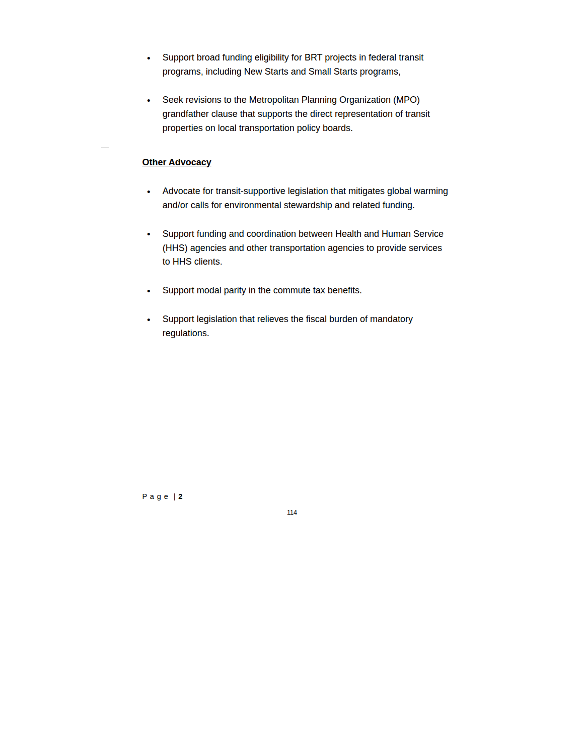Support broad funding eligibility for BRT projects in federal transit programs, including New Starts and Small Starts programs,
Seek revisions to the Metropolitan Planning Organization (MPO) grandfather clause that supports the direct representation of transit properties on local transportation policy boards.
Other Advocacy
Advocate for transit-supportive legislation that mitigates global warming and/or calls for environmental stewardship and related funding.
Support funding and coordination between Health and Human Service (HHS) agencies and other transportation agencies to provide services to HHS clients.
Support modal parity in the commute tax benefits.
Support legislation that relieves the fiscal burden of mandatory regulations.
P a g e | 2
114